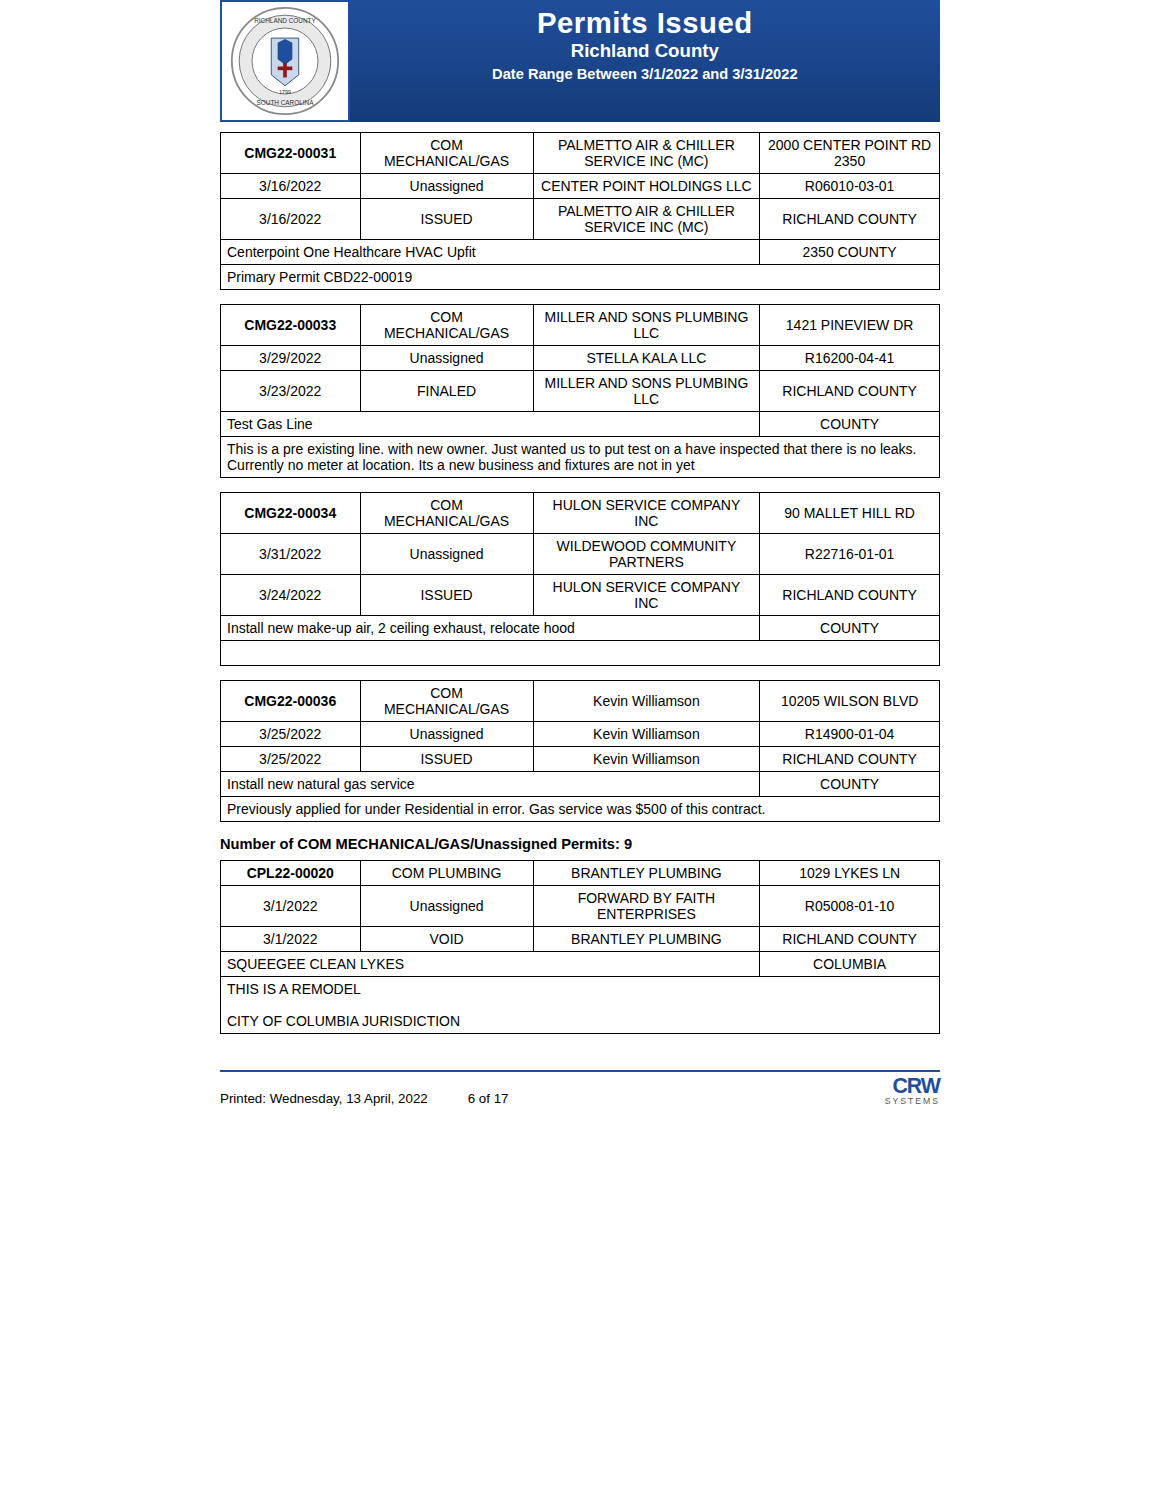RICHLAND COUNTY SOUTH CAROLINA 1799
Permits Issued
Richland County
Date Range Between 3/1/2022 and 3/31/2022
| CMG22-00031 | COM MECHANICAL/GAS | PALMETTO AIR & CHILLER SERVICE INC (MC) | 2000 CENTER POINT RD 2350 |
| 3/16/2022 | Unassigned | CENTER POINT HOLDINGS LLC | R06010-03-01 |
| 3/16/2022 | ISSUED | PALMETTO AIR & CHILLER SERVICE INC (MC) | RICHLAND COUNTY |
| Centerpoint One Healthcare HVAC Upfit | 2350 COUNTY |
| Primary Permit CBD22-00019 |
| CMG22-00033 | COM MECHANICAL/GAS | MILLER AND SONS PLUMBING LLC | 1421 PINEVIEW DR |
| 3/29/2022 | Unassigned | STELLA KALA LLC | R16200-04-41 |
| 3/23/2022 | FINALED | MILLER AND SONS PLUMBING LLC | RICHLAND COUNTY |
| Test Gas Line | COUNTY |
| This is a pre existing line. with new owner. Just wanted us to put test on a have inspected that there is no leaks. Currently no meter at location. Its a new business and fixtures are not in yet |
| CMG22-00034 | COM MECHANICAL/GAS | HULON SERVICE COMPANY INC | 90 MALLET HILL RD |
| 3/31/2022 | Unassigned | WILDEWOOD COMMUNITY PARTNERS | R22716-01-01 |
| 3/24/2022 | ISSUED | HULON SERVICE COMPANY INC | RICHLAND COUNTY |
| Install new make-up air, 2 ceiling exhaust, relocate hood | COUNTY |
| CMG22-00036 | COM MECHANICAL/GAS | Kevin Williamson | 10205 WILSON BLVD |
| 3/25/2022 | Unassigned | Kevin Williamson | R14900-01-04 |
| 3/25/2022 | ISSUED | Kevin Williamson | RICHLAND COUNTY |
| Install new natural gas service | COUNTY |
| Previously applied for under Residential in error. Gas service was $500 of this contract. |
Number of COM MECHANICAL/GAS/Unassigned Permits: 9
| CPL22-00020 | COM PLUMBING | BRANTLEY PLUMBING | 1029 LYKES LN |
| 3/1/2022 | Unassigned | FORWARD BY FAITH ENTERPRISES | R05008-01-10 |
| 3/1/2022 | VOID | BRANTLEY PLUMBING | RICHLAND COUNTY |
| SQUEEGEE CLEAN LYKES | COLUMBIA |
| THIS IS A REMODEL CITY OF COLUMBIA JURISDICTION |
Printed: Wednesday, 13 April, 2022 6 of 17
CRW
SYSTEMS